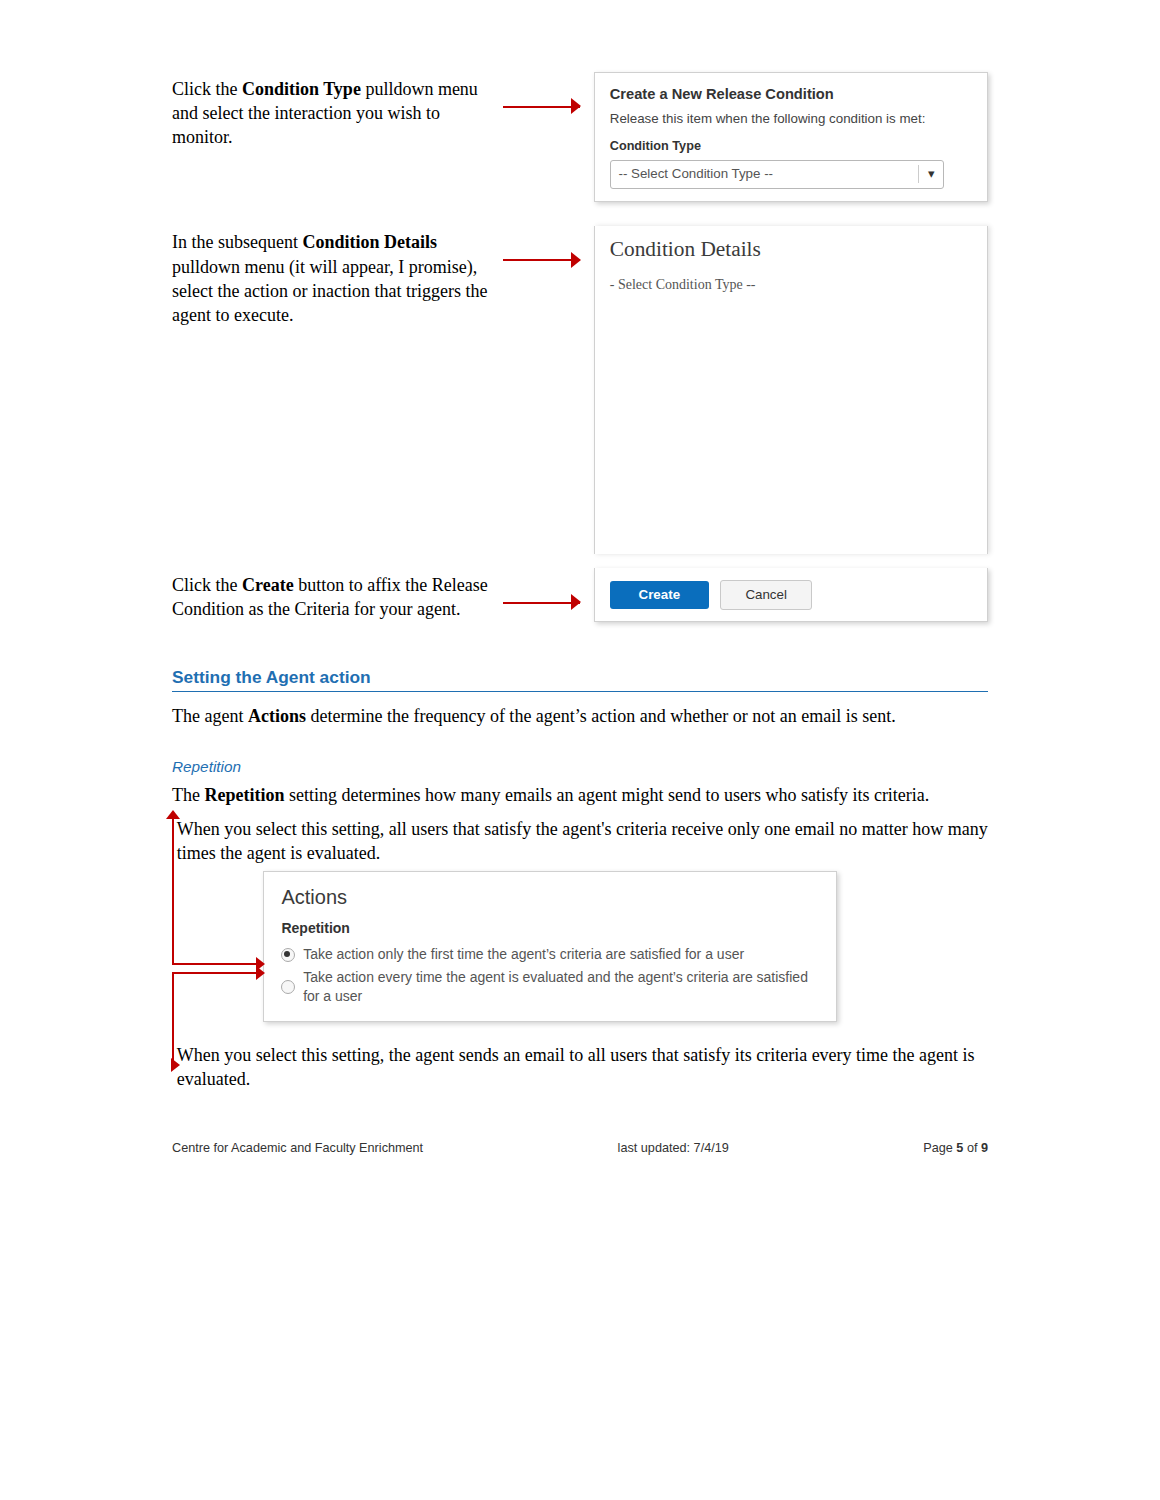Click the Condition Type pulldown menu and select the interaction you wish to monitor.
Create a New Release Condition
Release this item when the following condition is met:
Condition Type
-- Select Condition Type -- ▾
In the subsequent Condition Details pulldown menu (it will appear, I promise), select the action or inaction that triggers the agent to execute.
Condition Details
- Select Condition Type --
Click the Create button to affix the Release Condition as the Criteria for your agent.
Create Cancel
Setting the Agent action
The agent Actions determine the frequency of the agent’s action and whether or not an email is sent.
Repetition
The Repetition setting determines how many emails an agent might send to users who satisfy its criteria.
When you select this setting, all users that satisfy the agent's criteria receive only one email no matter how many times the agent is evaluated.
Actions
Repetition
Take action only the first time the agent’s criteria are satisfied for a user
Take action every time the agent is evaluated and the agent’s criteria are satisfied for a user
When you select this setting, the agent sends an email to all users that satisfy its criteria every time the agent is evaluated.
Centre for Academic and Faculty Enrichment last updated: 7/4/19 Page 5 of 9